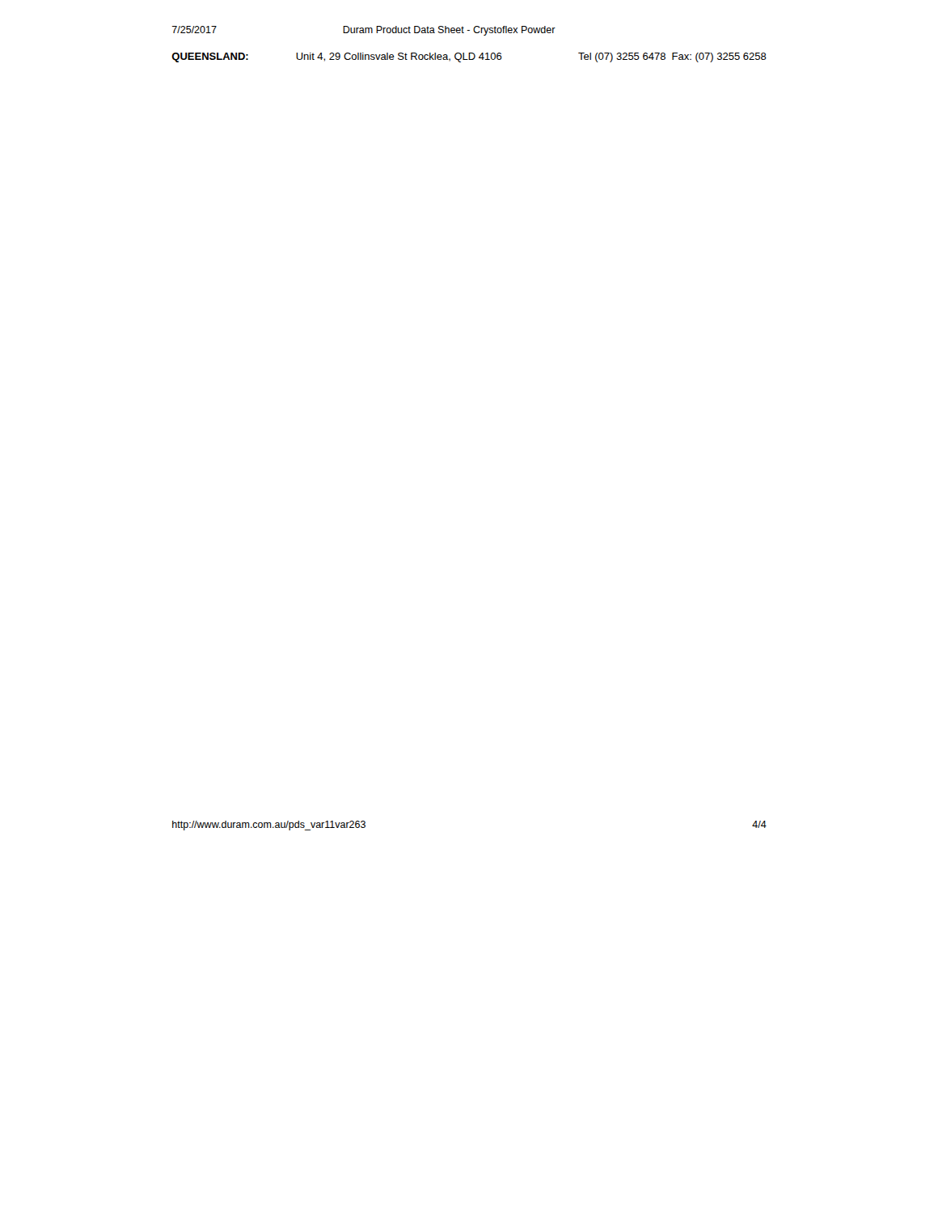7/25/2017
Duram Product Data Sheet - Crystoflex Powder
| QUEENSLAND: | Unit 4, 29 Collinsvale St Rocklea, QLD 4106 | Tel (07) 3255 6478 Fax: (07) 3255 6258 |
http://www.duram.com.au/pds_var11var263
4/4